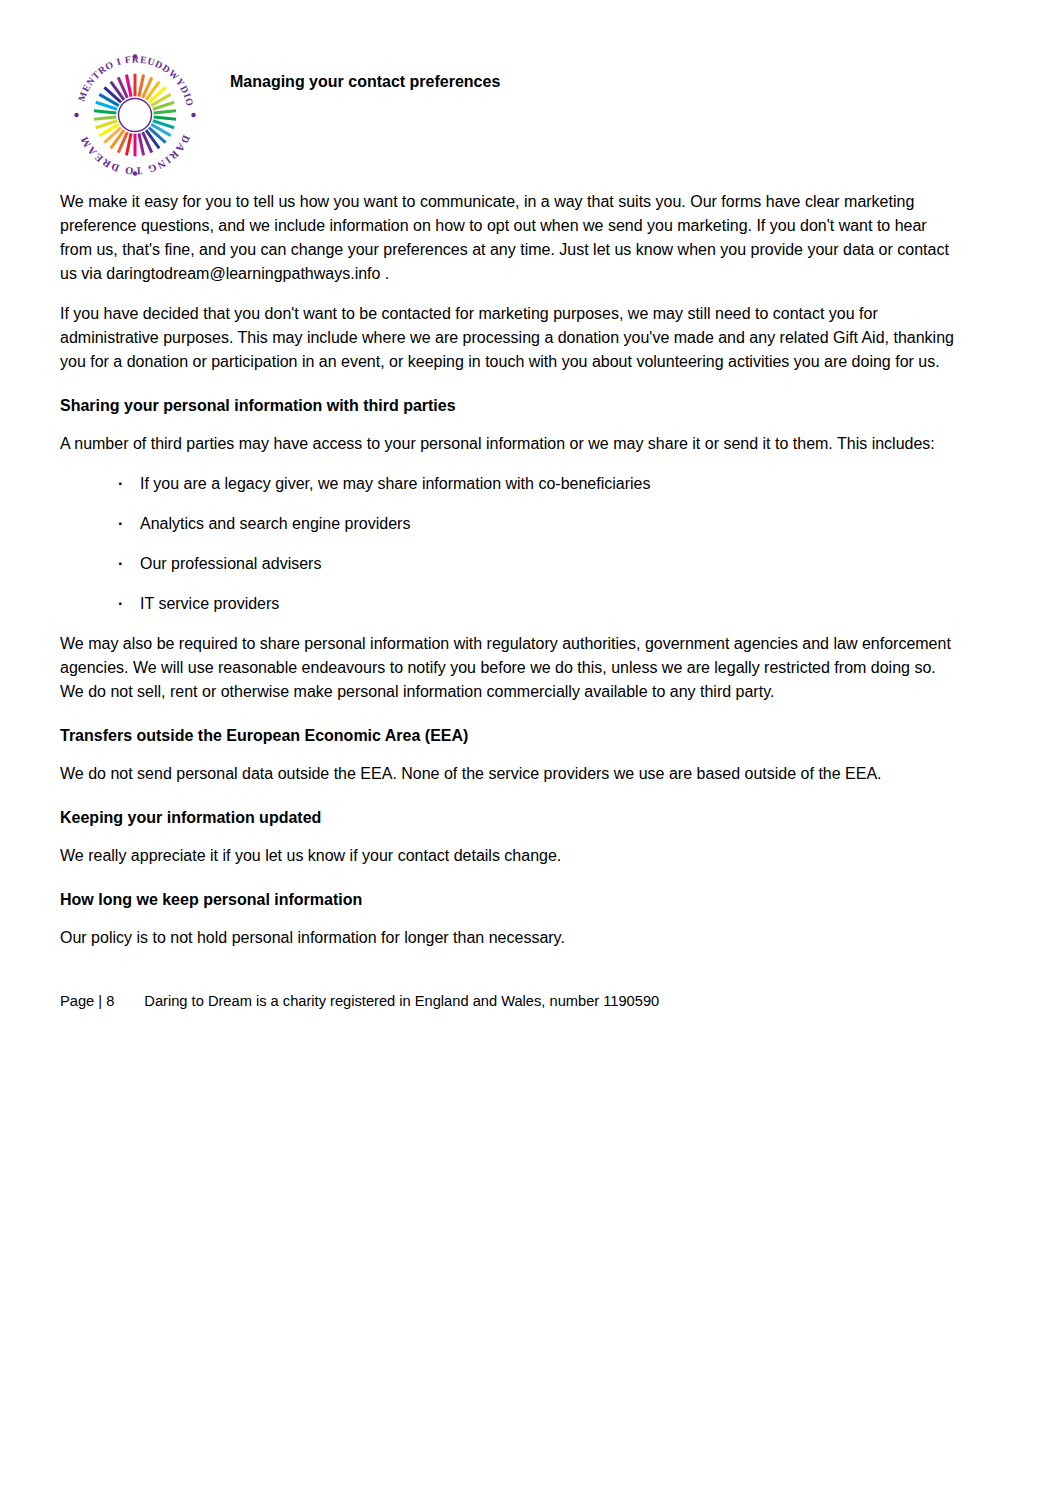MENTRO I FREUDDWYDIO DARING TO DREAM
Managing your contact preferences
We make it easy for you to tell us how you want to communicate, in a way that suits you. Our forms have clear marketing preference questions, and we include information on how to opt out when we send you marketing. If you don't want to hear from us, that's fine, and you can change your preferences at any time. Just let us know when you provide your data or contact us via daringtodream@learningpathways.info .
If you have decided that you don't want to be contacted for marketing purposes, we may still need to contact you for administrative purposes. This may include where we are processing a donation you've made and any related Gift Aid, thanking you for a donation or participation in an event, or keeping in touch with you about volunteering activities you are doing for us.
Sharing your personal information with third parties
A number of third parties may have access to your personal information or we may share it or send it to them. This includes:
If you are a legacy giver, we may share information with co-beneficiaries
Analytics and search engine providers
Our professional advisers
IT service providers
We may also be required to share personal information with regulatory authorities, government agencies and law enforcement agencies. We will use reasonable endeavours to notify you before we do this, unless we are legally restricted from doing so. We do not sell, rent or otherwise make personal information commercially available to any third party.
Transfers outside the European Economic Area (EEA)
We do not send personal data outside the EEA. None of the service providers we use are based outside of the EEA.
Keeping your information updated
We really appreciate it if you let us know if your contact details change.
How long we keep personal information
Our policy is to not hold personal information for longer than necessary.
Page | 8 Daring to Dream is a charity registered in England and Wales, number 1190590